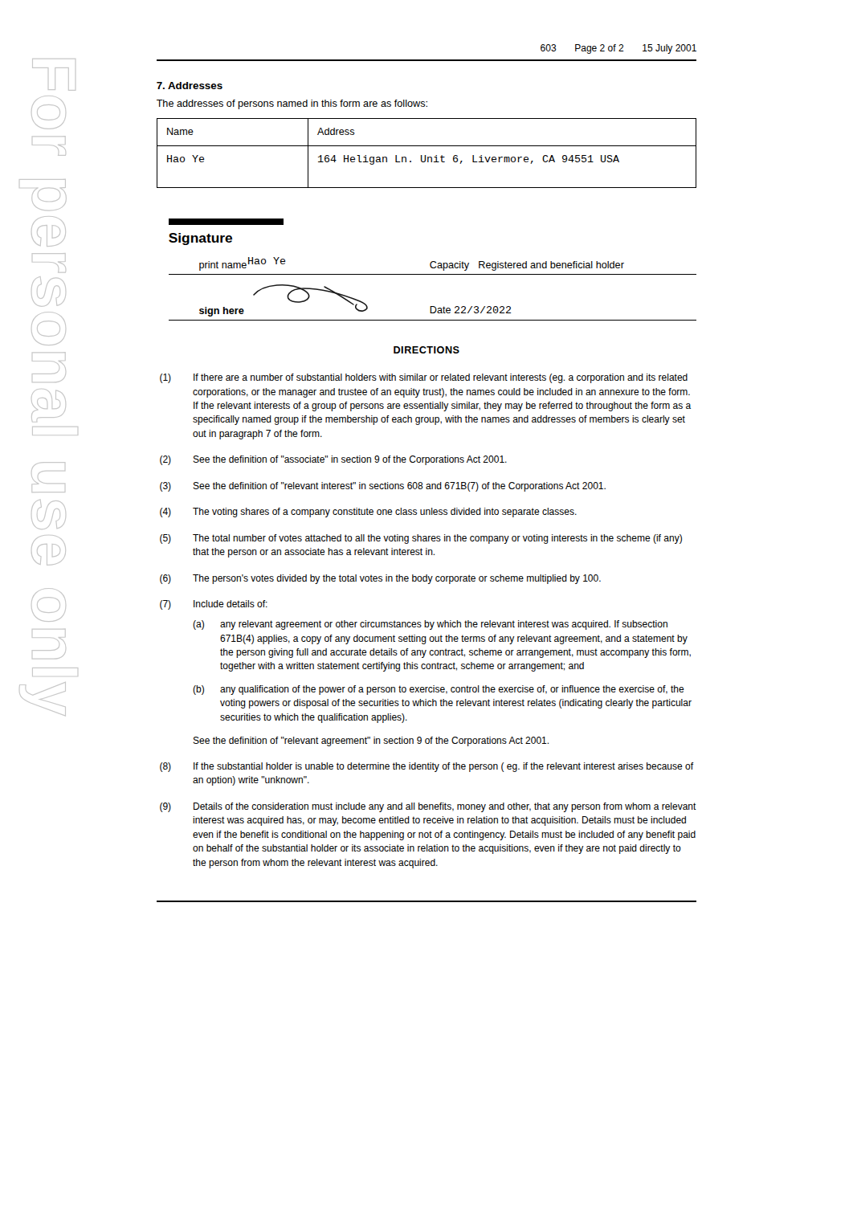For personal use only
603 Page 2 of 215 July 2001
7. Addresses
The addresses of persons named in this form are as follows:
| Name | Address |
| --- | --- |
| Hao Ye | 164 Heligan Ln. Unit 6, Livermore, CA 94551 USA |
Signature
print name
Hao Ye
Capacity Registered and beneficial holder
sign here
Date 22/3/2022
DIRECTIONS
(1)
If there are a number of substantial holders with similar or related relevant interests (eg. a corporation and its related corporations, or the manager and trustee of an equity trust), the names could be included in an annexure to the form. If the relevant interests of a group of persons are essentially similar, they may be referred to throughout the form as a specifically named group if the membership of each group, with the names and addresses of members is clearly set out in paragraph 7 of the form.
(2)
See the definition of "associate" in section 9 of the Corporations Act 2001.
(3)
See the definition of "relevant interest" in sections 608 and 671B(7) of the Corporations Act 2001.
(4)
The voting shares of a company constitute one class unless divided into separate classes.
(5)
The total number of votes attached to all the voting shares in the company or voting interests in the scheme (if any) that the person or an associate has a relevant interest in.
(6)
The person's votes divided by the total votes in the body corporate or scheme multiplied by 100.
(7)
Include details of:
(a)
any relevant agreement or other circumstances by which the relevant interest was acquired. If subsection 671B(4) applies, a copy of any document setting out the terms of any relevant agreement, and a statement by the person giving full and accurate details of any contract, scheme or arrangement, must accompany this form, together with a written statement certifying this contract, scheme or arrangement; and
(b)
any qualification of the power of a person to exercise, control the exercise of, or influence the exercise of, the voting powers or disposal of the securities to which the relevant interest relates (indicating clearly the particular securities to which the qualification applies).
See the definition of "relevant agreement" in section 9 of the Corporations Act 2001.
(8)
If the substantial holder is unable to determine the identity of the person ( eg. if the relevant interest arises because of an option) write "unknown".
(9)
Details of the consideration must include any and all benefits, money and other, that any person from whom a relevant interest was acquired has, or may, become entitled to receive in relation to that acquisition. Details must be included even if the benefit is conditional on the happening or not of a contingency. Details must be included of any benefit paid on behalf of the substantial holder or its associate in relation to the acquisitions, even if they are not paid directly to the person from whom the relevant interest was acquired.